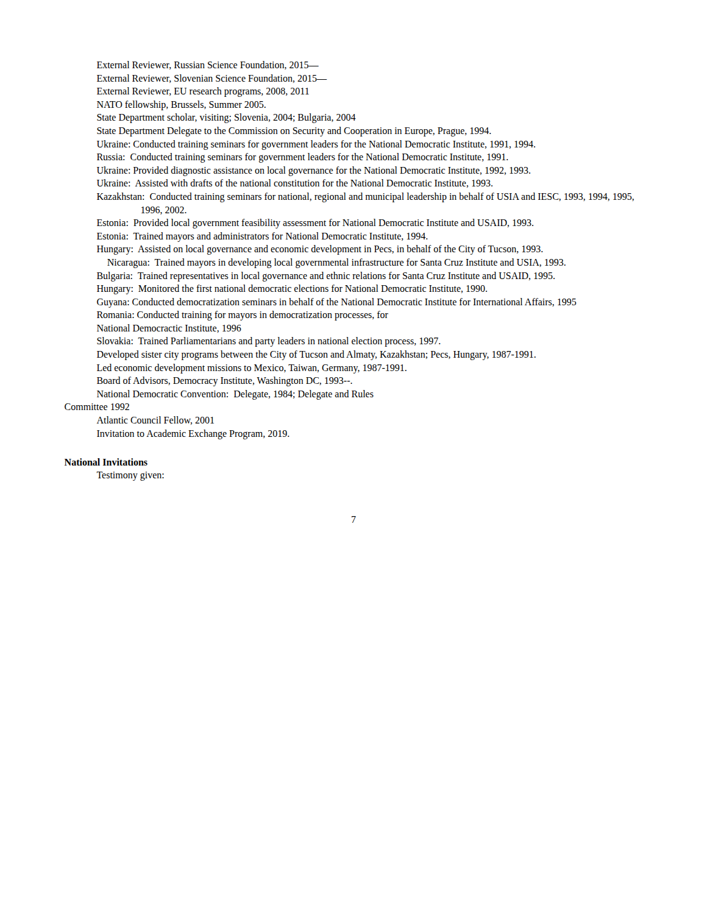External Reviewer, Russian Science Foundation, 2015—
External Reviewer, Slovenian Science Foundation, 2015—
External Reviewer, EU research programs, 2008, 2011
NATO fellowship, Brussels, Summer 2005.
State Department scholar, visiting; Slovenia, 2004; Bulgaria, 2004
State Department Delegate to the Commission on Security and Cooperation in Europe, Prague, 1994.
Ukraine: Conducted training seminars for government leaders for the National Democratic Institute, 1991, 1994.
Russia: Conducted training seminars for government leaders for the National Democratic Institute, 1991.
Ukraine: Provided diagnostic assistance on local governance for the National Democratic Institute, 1992, 1993.
Ukraine: Assisted with drafts of the national constitution for the National Democratic Institute, 1993.
Kazakhstan: Conducted training seminars for national, regional and municipal leadership in behalf of USIA and IESC, 1993, 1994, 1995, 1996, 2002.
Estonia: Provided local government feasibility assessment for National Democratic Institute and USAID, 1993.
Estonia: Trained mayors and administrators for National Democratic Institute, 1994.
Hungary: Assisted on local governance and economic development in Pecs, in behalf of the City of Tucson, 1993.
Nicaragua: Trained mayors in developing local governmental infrastructure for Santa Cruz Institute and USIA, 1993.
Bulgaria: Trained representatives in local governance and ethnic relations for Santa Cruz Institute and USAID, 1995.
Hungary: Monitored the first national democratic elections for National Democratic Institute, 1990.
Guyana: Conducted democratization seminars in behalf of the National Democratic Institute for International Affairs, 1995
Romania: Conducted training for mayors in democratization processes, for
National Democractic Institute, 1996
Slovakia: Trained Parliamentarians and party leaders in national election process, 1997.
Developed sister city programs between the City of Tucson and Almaty, Kazakhstan; Pecs, Hungary, 1987-1991.
Led economic development missions to Mexico, Taiwan, Germany, 1987-1991.
Board of Advisors, Democracy Institute, Washington DC, 1993--.
National Democratic Convention: Delegate, 1984; Delegate and Rules
Committee 1992
Atlantic Council Fellow, 2001
Invitation to Academic Exchange Program, 2019.
National Invitations
Testimony given:
7